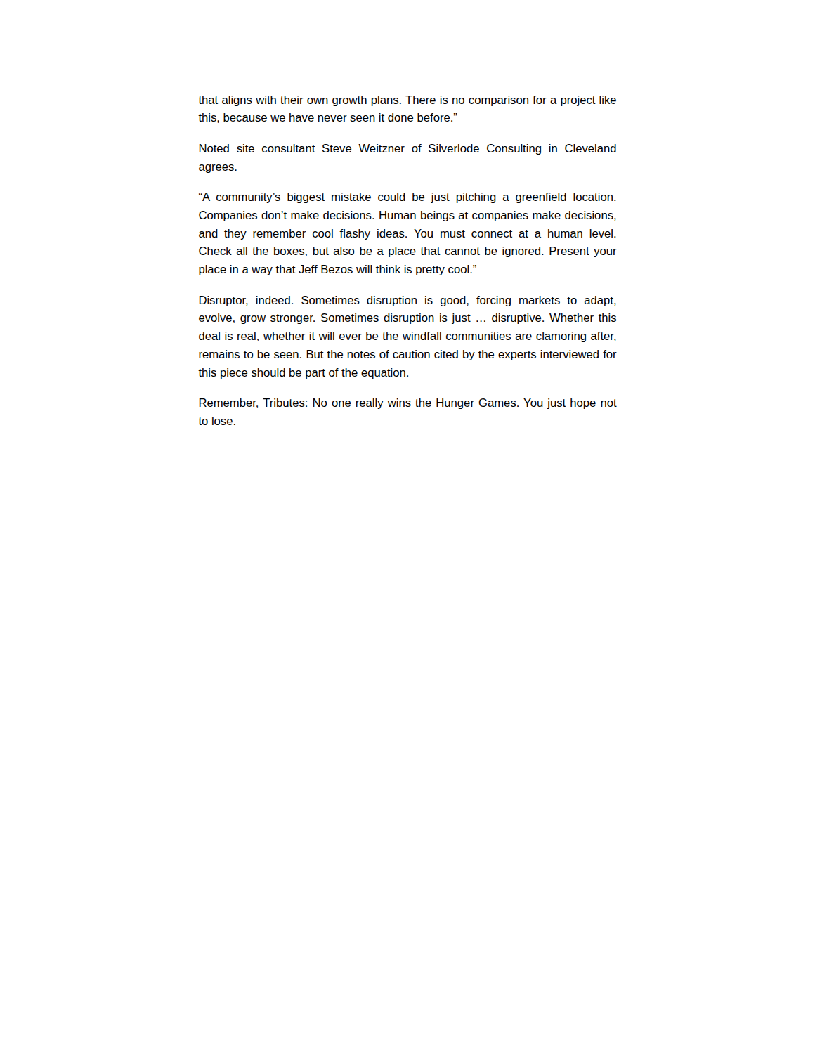that aligns with their own growth plans. There is no comparison for a project like this, because we have never seen it done before.”
Noted site consultant Steve Weitzner of Silverlode Consulting in Cleveland agrees.
“A community’s biggest mistake could be just pitching a greenfield location. Companies don’t make decisions. Human beings at companies make decisions, and they remember cool flashy ideas. You must connect at a human level. Check all the boxes, but also be a place that cannot be ignored. Present your place in a way that Jeff Bezos will think is pretty cool.”
Disruptor, indeed. Sometimes disruption is good, forcing markets to adapt, evolve, grow stronger. Sometimes disruption is just … disruptive. Whether this deal is real, whether it will ever be the windfall communities are clamoring after, remains to be seen. But the notes of caution cited by the experts interviewed for this piece should be part of the equation.
Remember, Tributes: No one really wins the Hunger Games. You just hope not to lose.